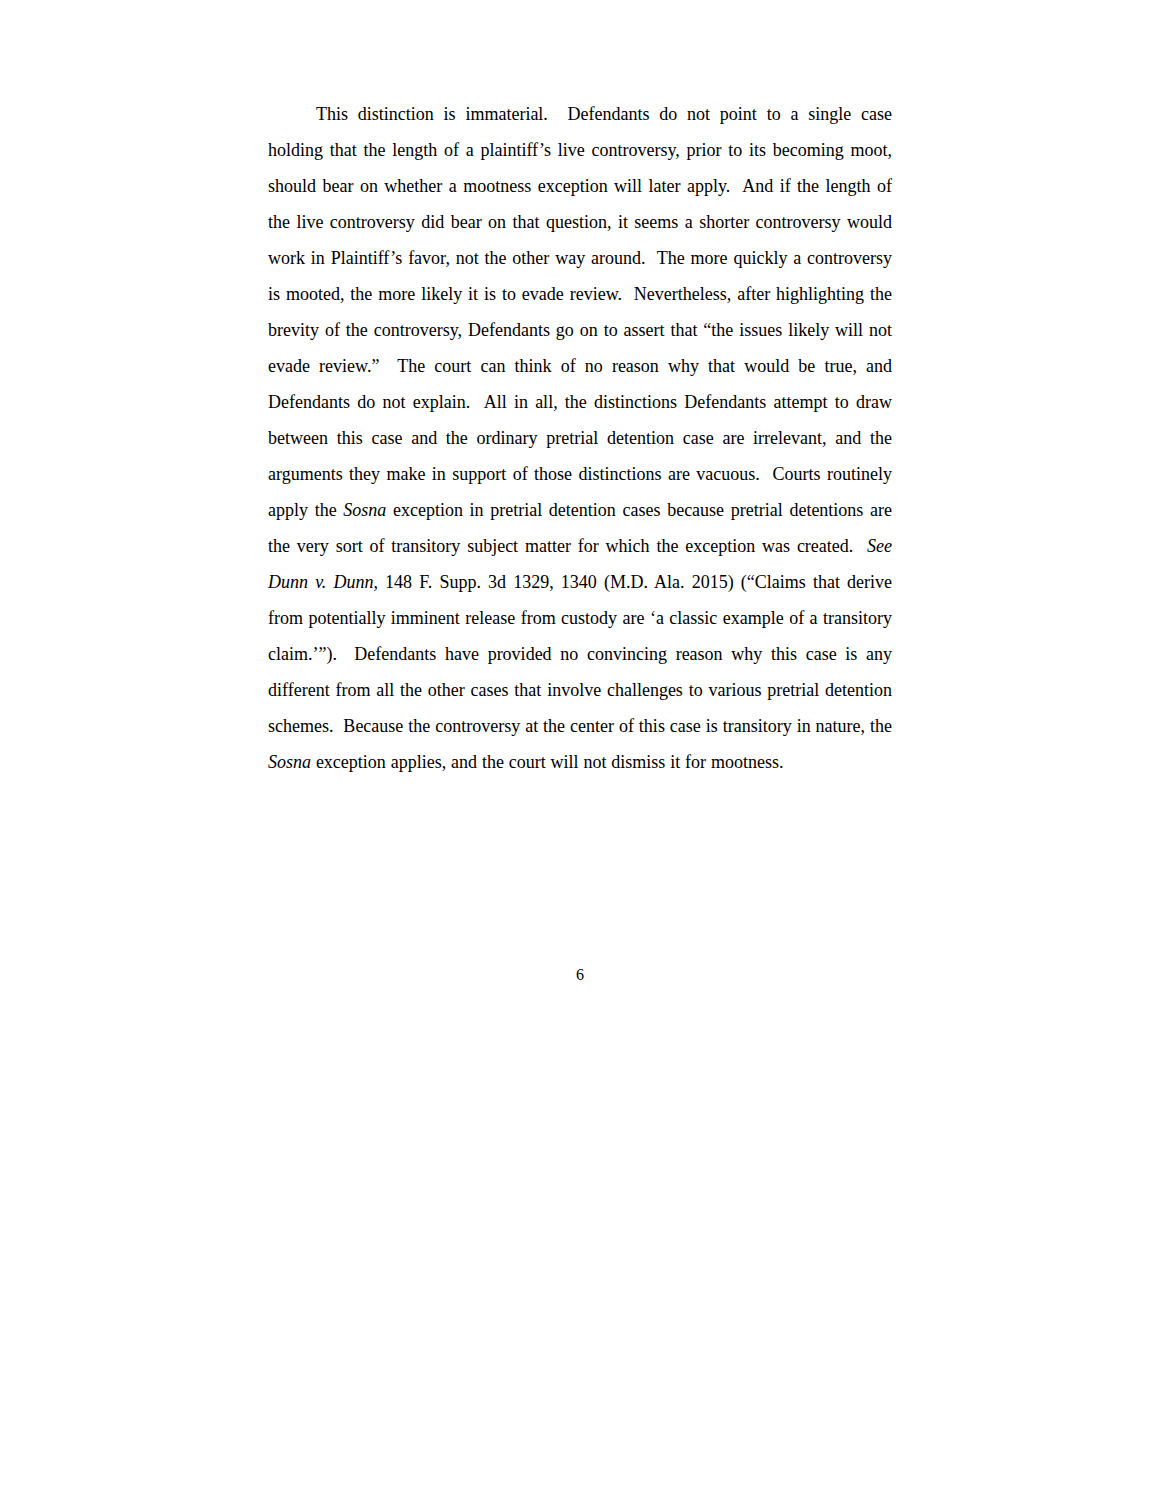This distinction is immaterial. Defendants do not point to a single case holding that the length of a plaintiff’s live controversy, prior to its becoming moot, should bear on whether a mootness exception will later apply. And if the length of the live controversy did bear on that question, it seems a shorter controversy would work in Plaintiff’s favor, not the other way around. The more quickly a controversy is mooted, the more likely it is to evade review. Nevertheless, after highlighting the brevity of the controversy, Defendants go on to assert that “the issues likely will not evade review.” The court can think of no reason why that would be true, and Defendants do not explain. All in all, the distinctions Defendants attempt to draw between this case and the ordinary pretrial detention case are irrelevant, and the arguments they make in support of those distinctions are vacuous. Courts routinely apply the Sosna exception in pretrial detention cases because pretrial detentions are the very sort of transitory subject matter for which the exception was created. See Dunn v. Dunn, 148 F. Supp. 3d 1329, 1340 (M.D. Ala. 2015) (“Claims that derive from potentially imminent release from custody are ‘a classic example of a transitory claim.’”). Defendants have provided no convincing reason why this case is any different from all the other cases that involve challenges to various pretrial detention schemes. Because the controversy at the center of this case is transitory in nature, the Sosna exception applies, and the court will not dismiss it for mootness.
6